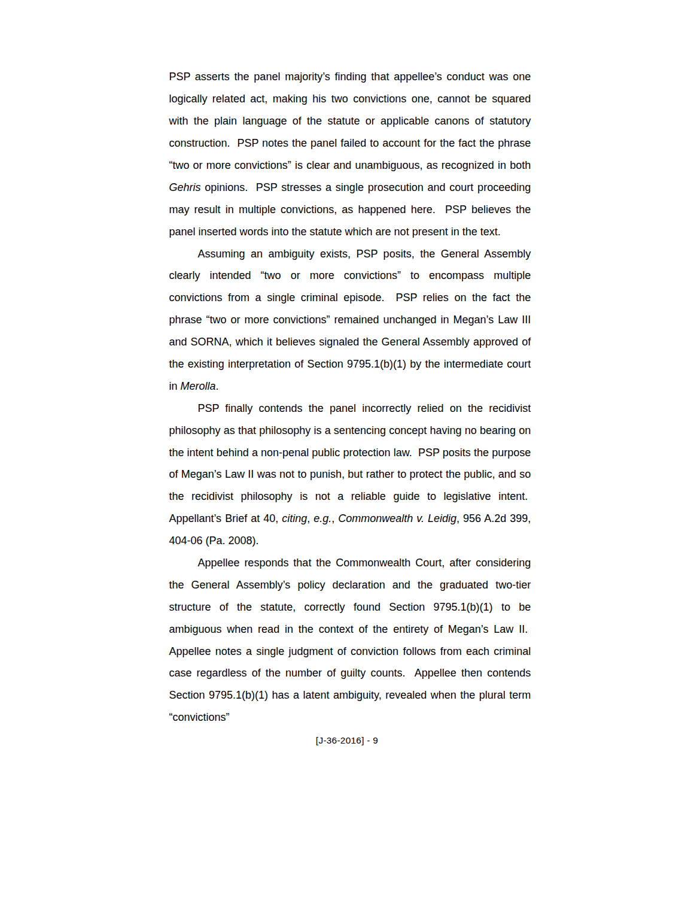PSP asserts the panel majority’s finding that appellee’s conduct was one logically related act, making his two convictions one, cannot be squared with the plain language of the statute or applicable canons of statutory construction. PSP notes the panel failed to account for the fact the phrase “two or more convictions” is clear and unambiguous, as recognized in both Gehris opinions. PSP stresses a single prosecution and court proceeding may result in multiple convictions, as happened here. PSP believes the panel inserted words into the statute which are not present in the text.
Assuming an ambiguity exists, PSP posits, the General Assembly clearly intended “two or more convictions” to encompass multiple convictions from a single criminal episode. PSP relies on the fact the phrase “two or more convictions” remained unchanged in Megan’s Law III and SORNA, which it believes signaled the General Assembly approved of the existing interpretation of Section 9795.1(b)(1) by the intermediate court in Merolla.
PSP finally contends the panel incorrectly relied on the recidivist philosophy as that philosophy is a sentencing concept having no bearing on the intent behind a non-penal public protection law. PSP posits the purpose of Megan’s Law II was not to punish, but rather to protect the public, and so the recidivist philosophy is not a reliable guide to legislative intent. Appellant’s Brief at 40, citing, e.g., Commonwealth v. Leidig, 956 A.2d 399, 404-06 (Pa. 2008).
Appellee responds that the Commonwealth Court, after considering the General Assembly’s policy declaration and the graduated two-tier structure of the statute, correctly found Section 9795.1(b)(1) to be ambiguous when read in the context of the entirety of Megan’s Law II. Appellee notes a single judgment of conviction follows from each criminal case regardless of the number of guilty counts. Appellee then contends Section 9795.1(b)(1) has a latent ambiguity, revealed when the plural term “convictions”
[J-36-2016] - 9